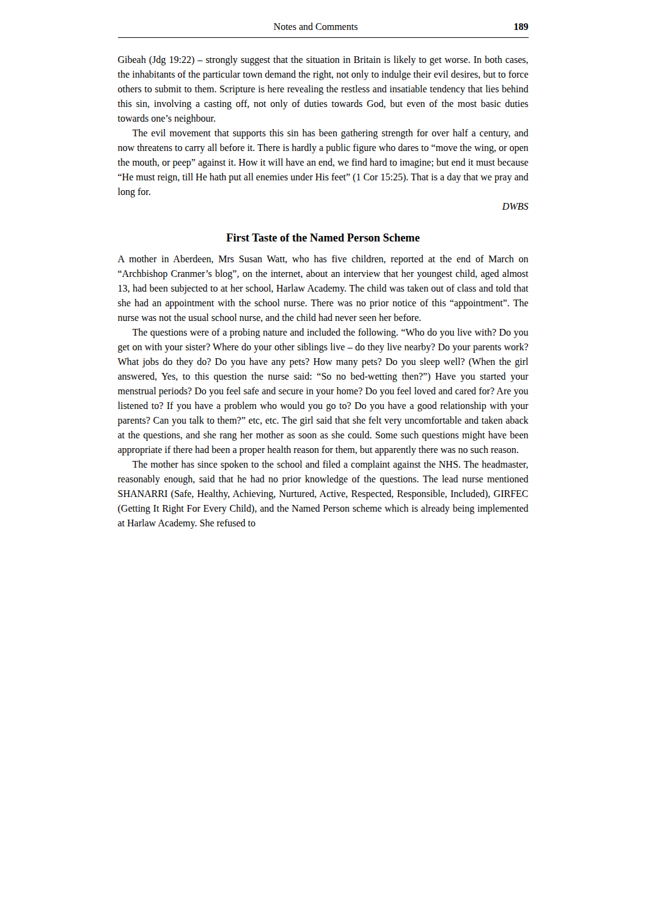Notes and Comments 189
Gibeah (Jdg 19:22) – strongly suggest that the situation in Britain is likely to get worse. In both cases, the inhabitants of the particular town demand the right, not only to indulge their evil desires, but to force others to submit to them. Scripture is here revealing the restless and insatiable tendency that lies behind this sin, involving a casting off, not only of duties towards God, but even of the most basic duties towards one’s neighbour.
The evil movement that supports this sin has been gathering strength for over half a century, and now threatens to carry all before it. There is hardly a public figure who dares to “move the wing, or open the mouth, or peep” against it. How it will have an end, we find hard to imagine; but end it must because “He must reign, till He hath put all enemies under His feet” (1 Cor 15:25). That is a day that we pray and long for.
DWBS
First Taste of the Named Person Scheme
A mother in Aberdeen, Mrs Susan Watt, who has five children, reported at the end of March on “Archbishop Cranmer’s blog”, on the internet, about an interview that her youngest child, aged almost 13, had been subjected to at her school, Harlaw Academy. The child was taken out of class and told that she had an appointment with the school nurse. There was no prior notice of this “appointment”. The nurse was not the usual school nurse, and the child had never seen her before.
The questions were of a probing nature and included the following. “Who do you live with? Do you get on with your sister? Where do your other siblings live – do they live nearby? Do your parents work? What jobs do they do? Do you have any pets? How many pets? Do you sleep well? (When the girl answered, Yes, to this question the nurse said: “So no bed-wetting then?”) Have you started your menstrual periods? Do you feel safe and secure in your home? Do you feel loved and cared for? Are you listened to? If you have a problem who would you go to? Do you have a good relationship with your parents? Can you talk to them?” etc, etc. The girl said that she felt very uncomfortable and taken aback at the questions, and she rang her mother as soon as she could. Some such questions might have been appropriate if there had been a proper health reason for them, but apparently there was no such reason.
The mother has since spoken to the school and filed a complaint against the NHS. The headmaster, reasonably enough, said that he had no prior knowledge of the questions. The lead nurse mentioned SHANARRI (Safe, Healthy, Achieving, Nurtured, Active, Respected, Responsible, Included), GIRFEC (Getting It Right For Every Child), and the Named Person scheme which is already being implemented at Harlaw Academy. She refused to